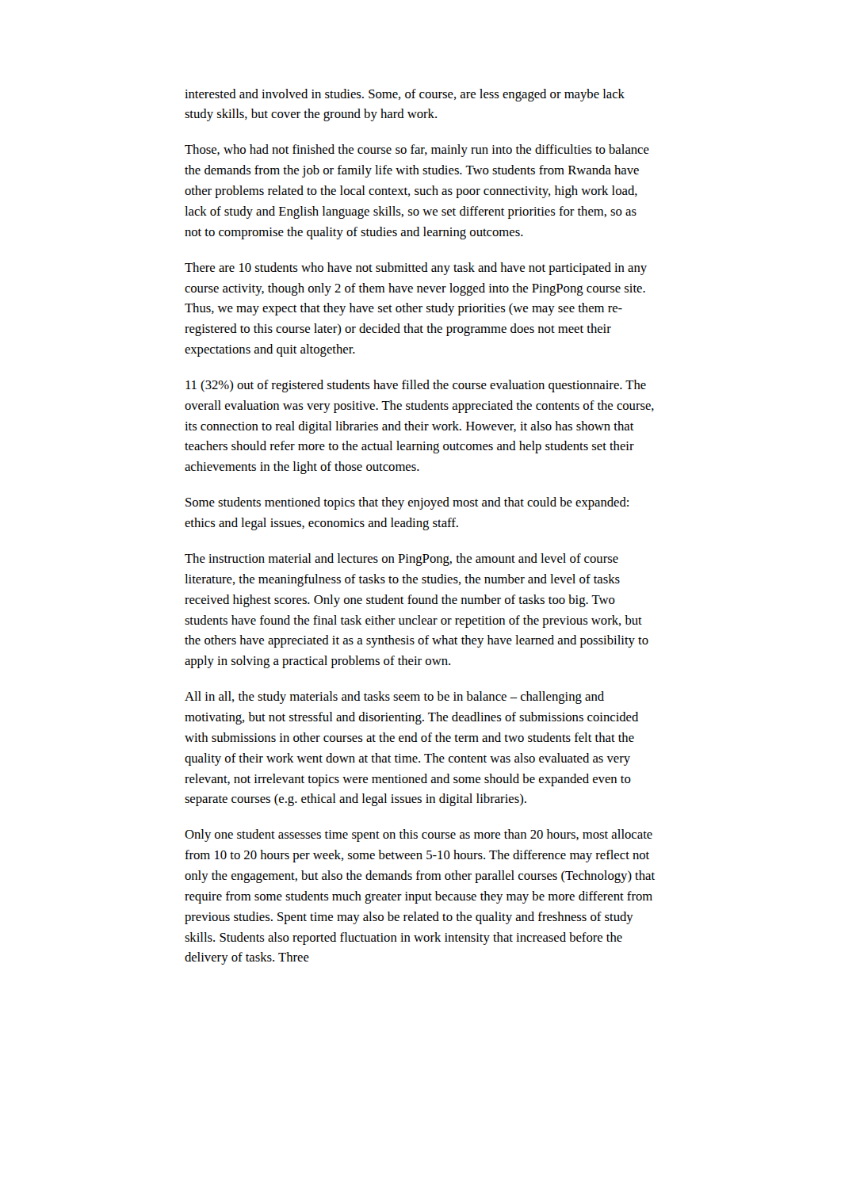interested and involved in studies. Some, of course, are less engaged or maybe lack study skills, but cover the ground by hard work.
Those, who had not finished the course so far, mainly run into the difficulties to balance the demands from the job or family life with studies. Two students from Rwanda have other problems related to the local context, such as poor connectivity, high work load, lack of study and English language skills, so we set different priorities for them, so as not to compromise the quality of studies and learning outcomes.
There are 10 students who have not submitted any task and have not participated in any course activity, though only 2 of them have never logged into the PingPong course site. Thus, we may expect that they have set other study priorities (we may see them re-registered to this course later) or decided that the programme does not meet their expectations and quit altogether.
11 (32%) out of registered students have filled the course evaluation questionnaire. The overall evaluation was very positive. The students appreciated the contents of the course, its connection to real digital libraries and their work. However, it also has shown that teachers should refer more to the actual learning outcomes and help students set their achievements in the light of those outcomes.
Some students mentioned topics that they enjoyed most and that could be expanded: ethics and legal issues, economics and leading staff.
The instruction material and lectures on PingPong, the amount and level of course literature, the meaningfulness of tasks to the studies, the number and level of tasks received highest scores. Only one student found the number of tasks too big. Two students have found the final task either unclear or repetition of the previous work, but the others have appreciated it as a synthesis of what they have learned and possibility to apply in solving a practical problems of their own.
All in all, the study materials and tasks seem to be in balance – challenging and motivating, but not stressful and disorienting. The deadlines of submissions coincided with submissions in other courses at the end of the term and two students felt that the quality of their work went down at that time. The content was also evaluated as very relevant, not irrelevant topics were mentioned and some should be expanded even to separate courses (e.g. ethical and legal issues in digital libraries).
Only one student assesses time spent on this course as more than 20 hours, most allocate from 10 to 20 hours per week, some between 5-10 hours. The difference may reflect not only the engagement, but also the demands from other parallel courses (Technology) that require from some students much greater input because they may be more different from previous studies. Spent time may also be related to the quality and freshness of study skills. Students also reported fluctuation in work intensity that increased before the delivery of tasks. Three